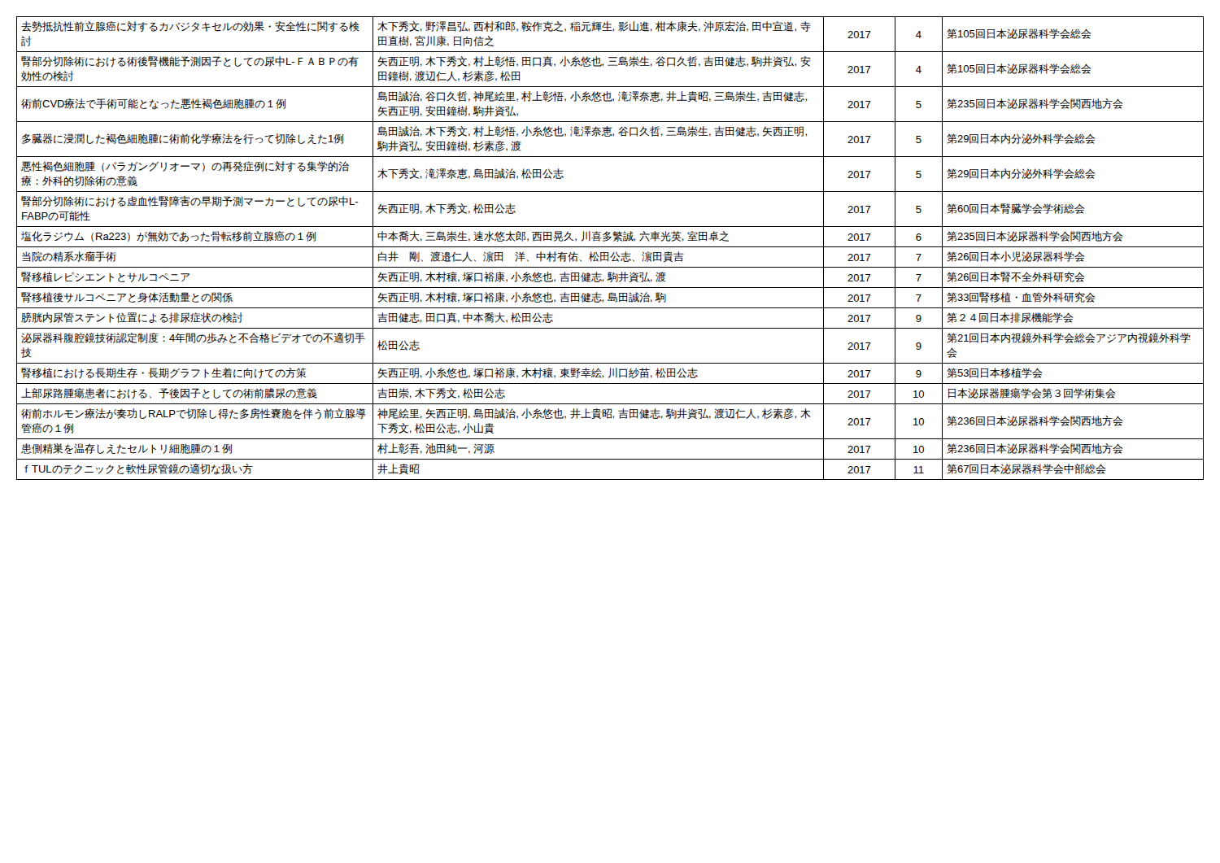| 去勢抵抗性前立腺癌に対するカバジタキセルの効果・安全性に関する検討 | 木下秀文, 野澤昌弘, 西村和郎, 鞍作克之, 稲元輝生, 影山進, 柑本康夫, 沖原宏治, 田中宣道, 寺田直樹, 宮川康, 日向信之 | 2017 | 4 | 第105回日本泌尿器科学会総会 |
| 腎部分切除術における術後腎機能予測因子としての尿中L-ＦＡＢＰの有効性の検討 | 矢西正明, 木下秀文, 村上彰悟, 田口真, 小糸悠也, 三島崇生, 谷口久哲, 吉田健志, 駒井資弘, 安田鐘樹, 渡辺仁人, 杉素彦, 松田 | 2017 | 4 | 第105回日本泌尿器科学会総会 |
| 術前CVD療法で手術可能となった悪性褐色細胞腫の１例 | 島田誠治, 谷口久哲, 神尾絵里, 村上彰悟, 小糸悠也, 滝澤奈恵, 井上貴昭, 三島崇生, 吉田健志, 矢西正明, 安田鐘樹, 駒井資弘, | 2017 | 5 | 第235回日本泌尿器科学会関西地方会 |
| 多臓器に浸潤した褐色細胞腫に術前化学療法を行って切除しえた1例 | 島田誠治, 木下秀文, 村上彰悟, 小糸悠也, 滝澤奈恵, 谷口久哲, 三島崇生, 吉田健志, 矢西正明, 駒井資弘, 安田鐘樹, 杉素彦, 渡 | 2017 | 5 | 第29回日本内分泌外科学会総会 |
| 悪性褐色細胞腫（パラガングリオーマ）の再発症例に対する集学的治療：外科的切除術の意義 | 木下秀文, 滝澤奈恵, 島田誠治, 松田公志 | 2017 | 5 | 第29回日本内分泌外科学会総会 |
| 腎部分切除術における虚血性腎障害の早期予測マーカーとしての尿中L-FABPの可能性 | 矢西正明, 木下秀文, 松田公志 | 2017 | 5 | 第60回日本腎臓学会学術総会 |
| 塩化ラジウム（Ra223）が無効であった骨転移前立腺癌の１例 | 中本喬大, 三島崇生, 速水悠太郎, 西田晃久, 川喜多繁誠, 六車光英, 室田卓之 | 2017 | 6 | 第235回日本泌尿器科学会関西地方会 |
| 当院の精系水瘤手術 | 白井 剛、渡邉仁人、濵田 洋、中村有佑、松田公志、濵田貴吉 | 2017 | 7 | 第26回日本小児泌尿器科学会 |
| 腎移植レピシエントとサルコペニア | 矢西正明, 木村穰, 塚口裕康, 小糸悠也, 吉田健志, 駒井資弘, 渡 | 2017 | 7 | 第26回日本腎不全外科研究会 |
| 腎移植後サルコペニアと身体活動量との関係 | 矢西正明, 木村穰, 塚口裕康, 小糸悠也, 吉田健志, 島田誠治, 駒 | 2017 | 7 | 第33回腎移植・血管外科研究会 |
| 膀胱内尿管ステント位置による排尿症状の検討 | 吉田健志, 田口真, 中本喬大, 松田公志 | 2017 | 9 | 第２４回日本排尿機能学会 |
| 泌尿器科腹腔鏡技術認定制度：4年間の歩みと不合格ビデオでの不適切手技 | 松田公志 | 2017 | 9 | 第21回日本内視鏡外科学会総会アジア内視鏡外科学会 |
| 腎移植における長期生存・長期グラフト生着に向けての方策 | 矢西正明, 小糸悠也, 塚口裕康, 木村穰, 東野幸絵, 川口紗苗, 松田公志 | 2017 | 9 | 第53回日本移植学会 |
| 上部尿路腫瘍患者における、予後因子としての術前膿尿の意義 | 吉田崇, 木下秀文, 松田公志 | 2017 | 10 | 日本泌尿器腫瘍学会第３回学術集会 |
| 術前ホルモン療法が奏功しRALPで切除し得た多房性嚢胞を伴う前立腺導管癌の１例 | 神尾絵里, 矢西正明, 島田誠治, 小糸悠也, 井上貴昭, 吉田健志, 駒井資弘, 渡辺仁人, 杉素彦, 木下秀文, 松田公志, 小山貴 | 2017 | 10 | 第236回日本泌尿器科学会関西地方会 |
| 患側精巣を温存しえたセルトリ細胞腫の１例 | 村上彰吾, 池田純一, 河源 | 2017 | 10 | 第236回日本泌尿器科学会関西地方会 |
| ｆTULのテクニックと軟性尿管鏡の適切な扱い方 | 井上貴昭 | 2017 | 11 | 第67回日本泌尿器科学会中部総会 |